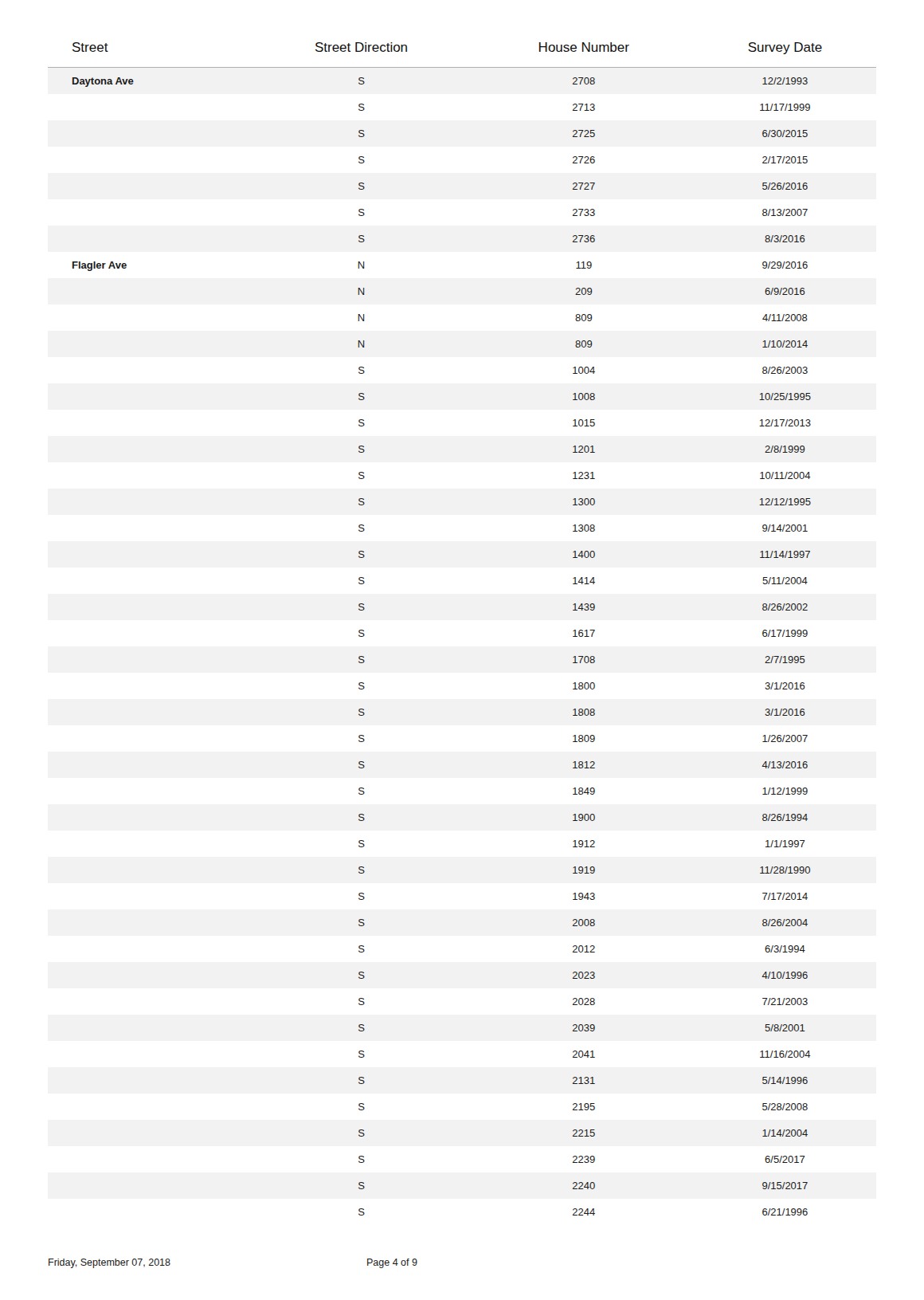| Street | Street Direction | House Number | Survey Date |
| --- | --- | --- | --- |
| Daytona Ave | S | 2708 | 12/2/1993 |
| | S | 2713 | 11/17/1999 |
| | S | 2725 | 6/30/2015 |
| | S | 2726 | 2/17/2015 |
| | S | 2727 | 5/26/2016 |
| | S | 2733 | 8/13/2007 |
| | S | 2736 | 8/3/2016 |
| Flagler Ave | N | 119 | 9/29/2016 |
| | N | 209 | 6/9/2016 |
| | N | 809 | 4/11/2008 |
| | N | 809 | 1/10/2014 |
| | S | 1004 | 8/26/2003 |
| | S | 1008 | 10/25/1995 |
| | S | 1015 | 12/17/2013 |
| | S | 1201 | 2/8/1999 |
| | S | 1231 | 10/11/2004 |
| | S | 1300 | 12/12/1995 |
| | S | 1308 | 9/14/2001 |
| | S | 1400 | 11/14/1997 |
| | S | 1414 | 5/11/2004 |
| | S | 1439 | 8/26/2002 |
| | S | 1617 | 6/17/1999 |
| | S | 1708 | 2/7/1995 |
| | S | 1800 | 3/1/2016 |
| | S | 1808 | 3/1/2016 |
| | S | 1809 | 1/26/2007 |
| | S | 1812 | 4/13/2016 |
| | S | 1849 | 1/12/1999 |
| | S | 1900 | 8/26/1994 |
| | S | 1912 | 1/1/1997 |
| | S | 1919 | 11/28/1990 |
| | S | 1943 | 7/17/2014 |
| | S | 2008 | 8/26/2004 |
| | S | 2012 | 6/3/1994 |
| | S | 2023 | 4/10/1996 |
| | S | 2028 | 7/21/2003 |
| | S | 2039 | 5/8/2001 |
| | S | 2041 | 11/16/2004 |
| | S | 2131 | 5/14/1996 |
| | S | 2195 | 5/28/2008 |
| | S | 2215 | 1/14/2004 |
| | S | 2239 | 6/5/2017 |
| | S | 2240 | 9/15/2017 |
| | S | 2244 | 6/21/1996 |
Friday, September 07, 2018
Page 4 of 9